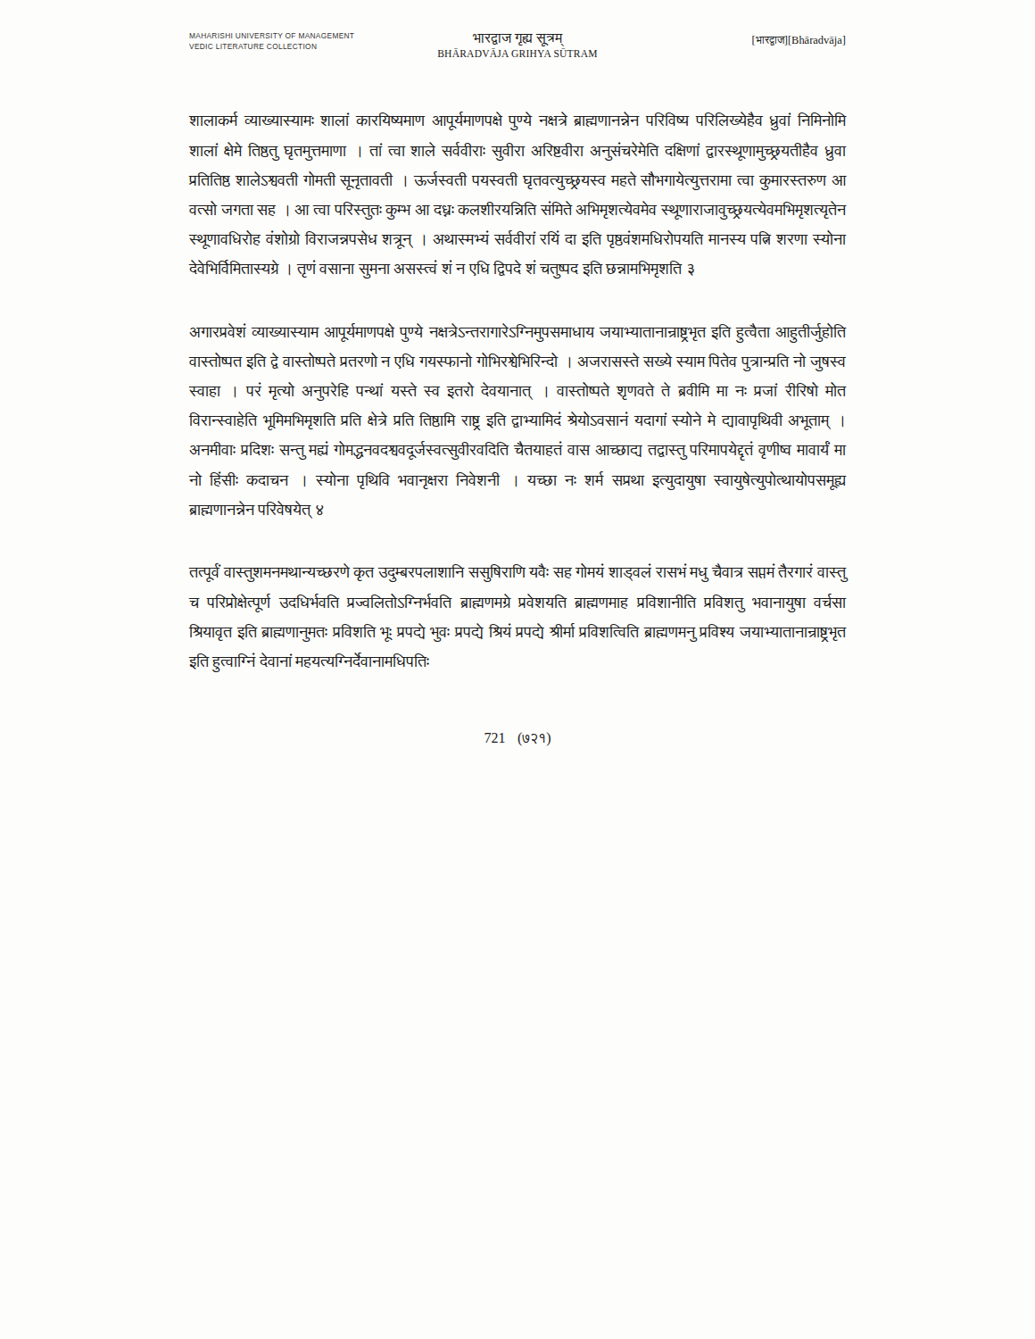Maharishi University of Management
Vedic Literature Collection
भारद्वाज गृह्य सूत्रम्
BHĀRADVĀJA GRIHYA SŪTRAM
[भारद्वाज][Bhāradvāja]
शालाकर्म व्याख्यास्यामः शालां कारयिष्यमाण आपूर्यमाणपक्षे पुण्ये नक्षत्रे ब्राह्मणानन्नेन परिविष्य परिलिख्येहैव ध्रुवां निमिनोमि शालां क्षेमे तिष्ठतु घृतमुत्तमाणा । तां त्वा शाले सर्ववीराः सुवीरा अरिष्टवीरा अनुसंचरेमेति दक्षिणां द्वारस्थूणामुच्छ्रयतीहैव ध्रुवा प्रतितिष्ठ शालेऽश्ववती गोमती सूनृ‍तावती । ऊर्जस्वती पयस्वती घृतवत्युच्छ्रयस्व महते सौभगायेत्युत्तरामा त्वा कुमारस्तरुण आ वत्सो जगता सह । आ त्वा परिस्तुतः कुम्भ आ दध्नः कलशीरयन्निति संमिते अभिमृशत्येवमेव स्थूणाराजावुच्छ्रयत्येवमभिमृश‍त्यृतेन स्थूणावधिरोह वंशोग्रो विराजन्नपसेध शत्रून् । अथास्मभ्यं सर्ववीरां रयिं दा इति पृष्ठवंशमधिरोपयति मानस्य पत्नि शरणा स्योना देवेभिर्विमि‍तास्यग्रे । तृणं वसाना सुमना असस्त्वं शं न एधि द्विपदे शं चतुष्पद इति छन्नामभिमृशति ३
अगारप्रवेशं व्याख्यास्याम आपूर्यमाणपक्षे पुण्ये नक्षत्रेऽन्तरागारेऽग्निमुपस‍माधाय जयाभ्यातानान्राष्ट्रभृत इति हुत्वैता आहुतीर्जुहोति वास्तोष्पत इति द्वे वास्तोष्पते प्रतरणो न एधि गयस्फानो गोभिरश्वेभिरिन्दो । अजरासस्ते सख्ये स्याम पितेव पुत्रान्प्रति नो जुषस्व स्वाहा । परं मृत्यो अनुपरेहि पन्थां यस्ते स्व इतरो देवयानात् । वास्तोष्पते शृणवते ते ब्रवीमि मा नः प्रजां रीरिषो मोत विरान्स्वाहेति भूमिमभिमृशति प्रति क्षेत्रे प्रति तिष्ठामि राष्ट्र इति द्वाभ्यामिदं श्रेयोऽवसानं यदागां स्योने मे द्यावापृथिवी अभूताम् । अनमीवाः प्रदिशः सन्तु मह्यं गोमद्धनवदश्ववदूर्जस्वत्सुवीरवदिति चैतयाहतं वास आच्छाद्य तद्वास्तु परिमापयेद्दृतं वृणीष्व मावार्यं मा नो हिंसीः कदाचन । स्योना पृथिवि भवानृक्षरा निवेशनी । यच्छा नः शर्म सप्रथा इत्युदायुषा स्वायुषेत्युपोत्था‍योपसमूह्य ब्राह्मणानन्नेन परिवेषयेत् ४
तत्पूर्वं वास्तुशमनमथान्यच्छरणे कृत उदुम्बरपलाशानि ससुषिराणि यवैः सह गोमयं शाड्वलं रासभं मधु चैवात्र सप्तमं तैरगारं वास्तु च परिप्रोक्षेत्पूर्ण उदधिर्भवति प्रज्वलितोऽग्निर्भवति ब्राह्मणमग्रे प्रवेशयति ब्राह्मणमाह प्रवि‍शानीति प्रविशतु भवानायुषा वर्चसा श्रियावृत इति ब्राह्मणानुमतः प्रविशति भूः प्रपद्ये भुवः प्रपद्ये श्रियं प्रपद्ये श्रीर्मा प्रविशत्विति ब्राह्मणमनु प्रविश्य जयाभ्यातानान्राष्ट्रभृत इति हुत्वाग्निं देवानां महयत्यग्निर्देवानामधिपतिः
721 (७२१)